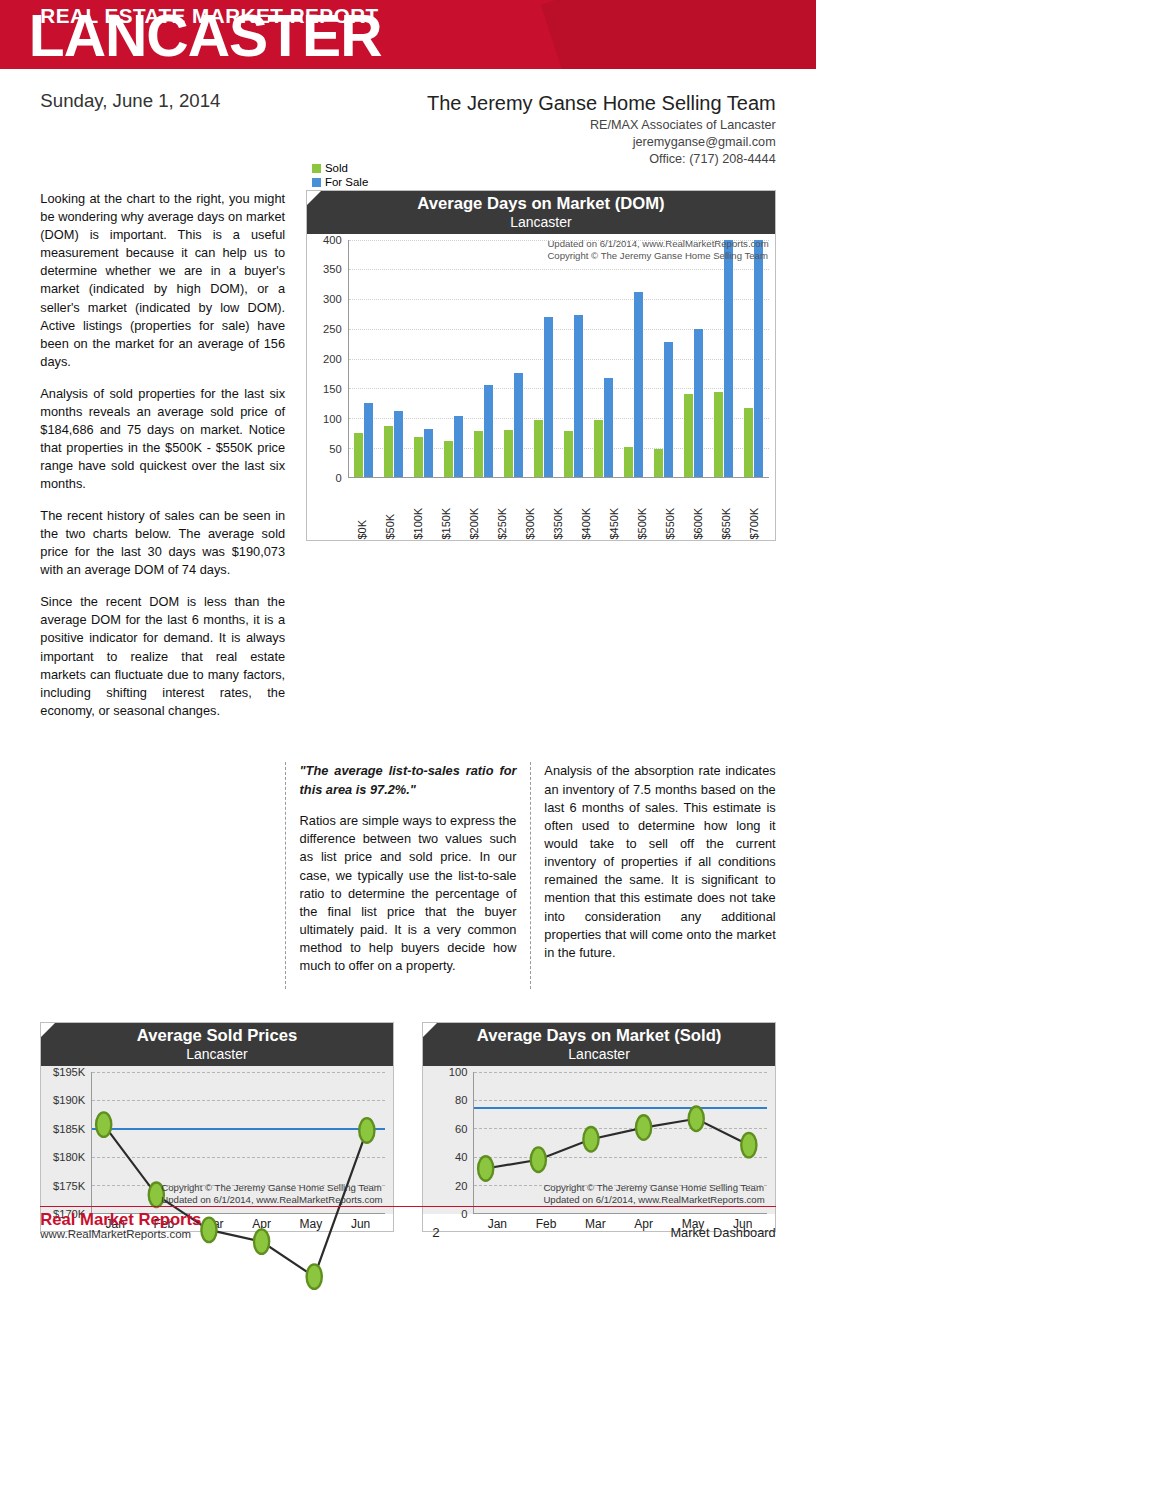REAL ESTATE MARKET REPORT
LANCASTER
Sunday, June 1, 2014
The Jeremy Ganse Home Selling Team
RE/MAX Associates of Lancaster
jeremyganse@gmail.com
Office: (717) 208-4444
Looking at the chart to the right, you might be wondering why average days on market (DOM) is important. This is a useful measurement because it can help us to determine whether we are in a buyer's market (indicated by high DOM), or a seller's market (indicated by low DOM). Active listings (properties for sale) have been on the market for an average of 156 days.
Analysis of sold properties for the last six months reveals an average sold price of $184,686 and 75 days on market. Notice that properties in the $500K - $550K price range have sold quickest over the last six months.
The recent history of sales can be seen in the two charts below. The average sold price for the last 30 days was $190,073 with an average DOM of 74 days.
Since the recent DOM is less than the average DOM for the last 6 months, it is a positive indicator for demand. It is always important to realize that real estate markets can fluctuate due to many factors, including shifting interest rates, the economy, or seasonal changes.
Sold
For Sale
Average Days on Market (DOM)
Lancaster
Updated on 6/1/2014, www.RealMarketReports.com
Copyright © The Jeremy Ganse Home Selling Team
400 350 300 250 200 150 100 50 0
$0K $50K $100K $150K $200K $250K $300K $350K $400K $450K $500K $550K $600K $650K $700K
"The average list-to-sales ratio for this area is 97.2%."
Ratios are simple ways to express the difference between two values such as list price and sold price. In our case, we typically use the list-to-sale ratio to determine the percentage of the final list price that the buyer ultimately paid. It is a very common method to help buyers decide how much to offer on a property.
Analysis of the absorption rate indicates an inventory of 7.5 months based on the last 6 months of sales. This estimate is often used to determine how long it would take to sell off the current inventory of properties if all conditions remained the same. It is significant to mention that this estimate does not take into consideration any additional properties that will come onto the market in the future.
Average Sold Prices
Lancaster
$195K $190K $185K $180K $175K $170K
Copyright © The Jeremy Ganse Home Selling Team
Updated on 6/1/2014, www.RealMarketReports.com
Jan Feb Mar Apr May Jun
Average Days on Market (Sold)
Lancaster
100 80 60 40 20 0
Copyright © The Jeremy Ganse Home Selling Team
Updated on 6/1/2014, www.RealMarketReports.com
Jan Feb Mar Apr May Jun
Real Market Reports www.RealMarketReports.com
2
Market Dashboard